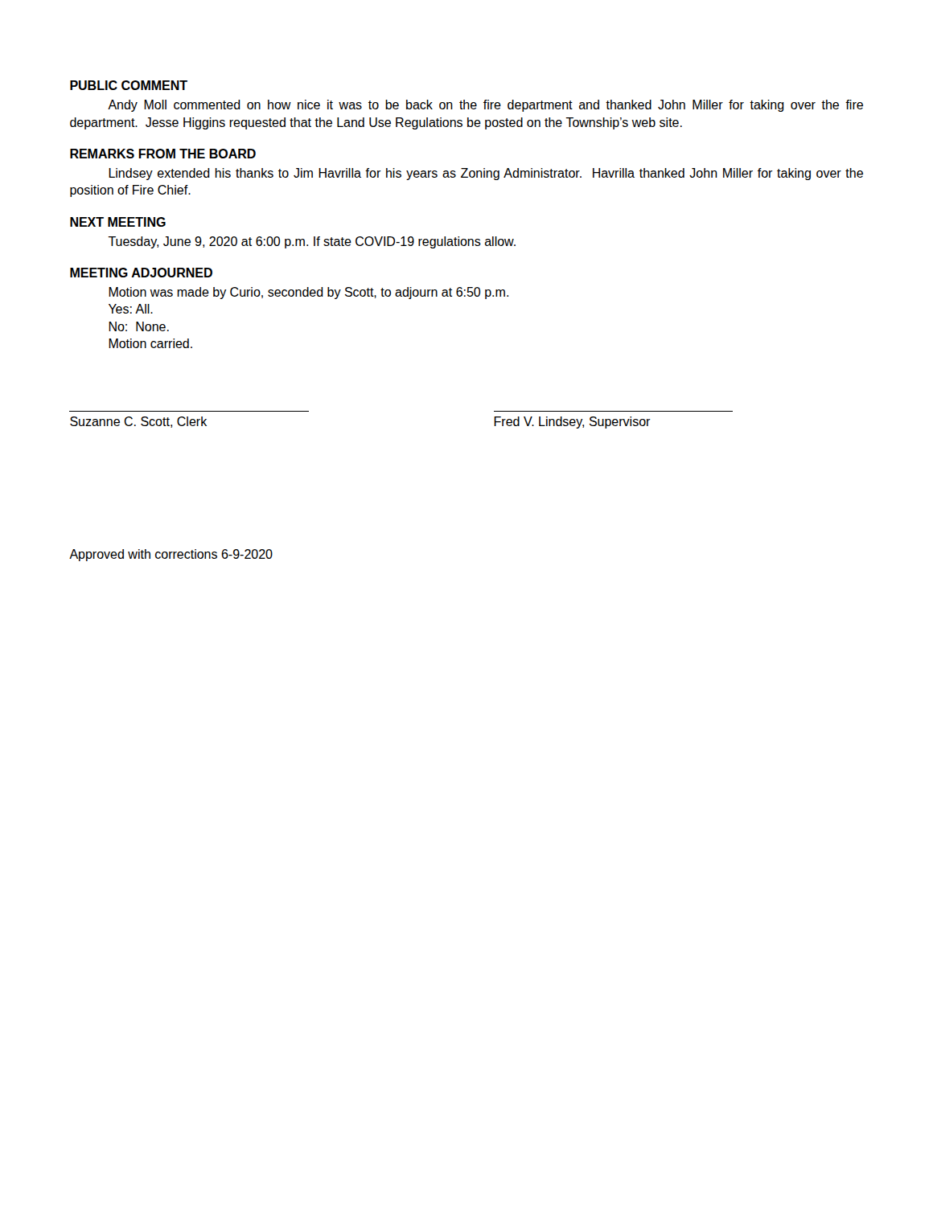Public Comment
Andy Moll commented on how nice it was to be back on the fire department and thanked John Miller for taking over the fire department. Jesse Higgins requested that the Land Use Regulations be posted on the Township’s web site.
Remarks from the Board
Lindsey extended his thanks to Jim Havrilla for his years as Zoning Administrator. Havrilla thanked John Miller for taking over the position of Fire Chief.
Next Meeting
Tuesday, June 9, 2020 at 6:00 p.m. If state COVID-19 regulations allow.
Meeting Adjourned
Motion was made by Curio, seconded by Scott, to adjourn at 6:50 p.m.
Yes: All.
No: None.
Motion carried.
| Suzanne C. Scott, Clerk | Fred V. Lindsey, Supervisor |
Approved with corrections 6-9-2020